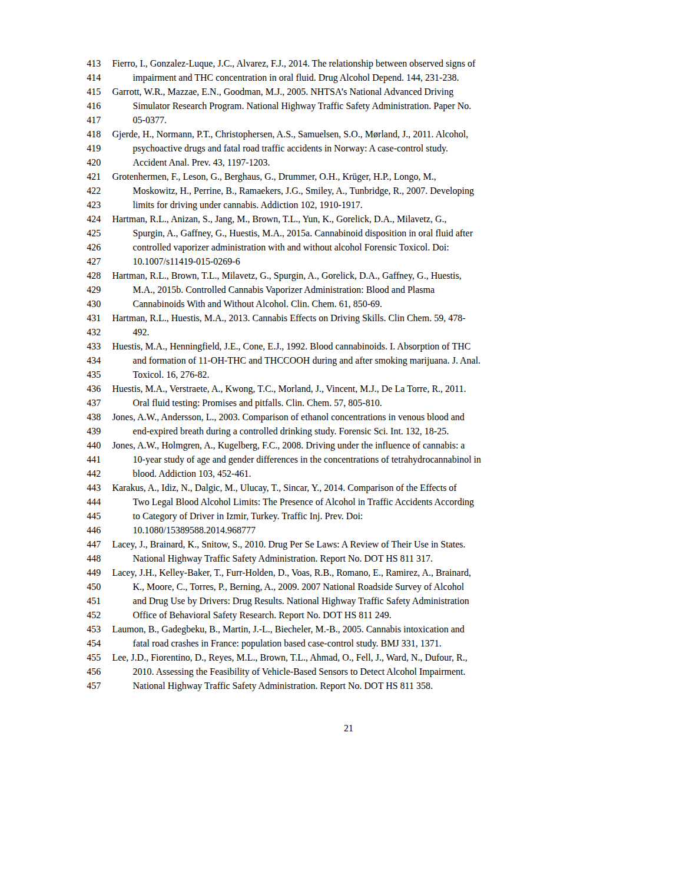413
Fierro, I., Gonzalez-Luque, J.C., Alvarez, F.J., 2014. The relationship between observed signs of
414
impairment and THC concentration in oral fluid. Drug Alcohol Depend. 144, 231-238.
415
Garrott, W.R., Mazzae, E.N., Goodman, M.J., 2005. NHTSA’s National Advanced Driving
416
Simulator Research Program. National Highway Traffic Safety Administration. Paper No.
417
05-0377.
418
Gjerde, H., Normann, P.T., Christophersen, A.S., Samuelsen, S.O., Mørland, J., 2011. Alcohol,
419
psychoactive drugs and fatal road traffic accidents in Norway: A case-control study.
420
Accident Anal. Prev. 43, 1197-1203.
421
Grotenhermen, F., Leson, G., Berghaus, G., Drummer, O.H., Krüger, H.P., Longo, M.,
422
Moskowitz, H., Perrine, B., Ramaekers, J.G., Smiley, A., Tunbridge, R., 2007. Developing
423
limits for driving under cannabis. Addiction 102, 1910-1917.
424
Hartman, R.L., Anizan, S., Jang, M., Brown, T.L., Yun, K., Gorelick, D.A., Milavetz, G.,
425
Spurgin, A., Gaffney, G., Huestis, M.A., 2015a. Cannabinoid disposition in oral fluid after
426
controlled vaporizer administration with and without alcohol Forensic Toxicol. Doi:
427
10.1007/s11419-015-0269-6
428
Hartman, R.L., Brown, T.L., Milavetz, G., Spurgin, A., Gorelick, D.A., Gaffney, G., Huestis,
429
M.A., 2015b. Controlled Cannabis Vaporizer Administration: Blood and Plasma
430
Cannabinoids With and Without Alcohol. Clin. Chem. 61, 850-69.
431
Hartman, R.L., Huestis, M.A., 2013. Cannabis Effects on Driving Skills. Clin Chem. 59, 478-
432
492.
433
Huestis, M.A., Henningfield, J.E., Cone, E.J., 1992. Blood cannabinoids. I. Absorption of THC
434
and formation of 11-OH-THC and THCCOOH during and after smoking marijuana. J. Anal.
435
Toxicol. 16, 276-82.
436
Huestis, M.A., Verstraete, A., Kwong, T.C., Morland, J., Vincent, M.J., De La Torre, R., 2011.
437
Oral fluid testing: Promises and pitfalls. Clin. Chem. 57, 805-810.
438
Jones, A.W., Andersson, L., 2003. Comparison of ethanol concentrations in venous blood and
439
end-expired breath during a controlled drinking study. Forensic Sci. Int. 132, 18-25.
440
Jones, A.W., Holmgren, A., Kugelberg, F.C., 2008. Driving under the influence of cannabis: a
441
10-year study of age and gender differences in the concentrations of tetrahydrocannabinol in
442
blood. Addiction 103, 452-461.
443
Karakus, A., Idiz, N., Dalgic, M., Ulucay, T., Sincar, Y., 2014. Comparison of the Effects of
444
Two Legal Blood Alcohol Limits: The Presence of Alcohol in Traffic Accidents According
445
to Category of Driver in Izmir, Turkey. Traffic Inj. Prev. Doi:
446
10.1080/15389588.2014.968777
447
Lacey, J., Brainard, K., Snitow, S., 2010. Drug Per Se Laws: A Review of Their Use in States.
448
National Highway Traffic Safety Administration. Report No. DOT HS 811 317.
449
Lacey, J.H., Kelley-Baker, T., Furr-Holden, D., Voas, R.B., Romano, E., Ramirez, A., Brainard,
450
K., Moore, C., Torres, P., Berning, A., 2009. 2007 National Roadside Survey of Alcohol
451
and Drug Use by Drivers: Drug Results. National Highway Traffic Safety Administration
452
Office of Behavioral Safety Research. Report No. DOT HS 811 249.
453
Laumon, B., Gadegbeku, B., Martin, J.-L., Biecheler, M.-B., 2005. Cannabis intoxication and
454
fatal road crashes in France: population based case-control study. BMJ 331, 1371.
455
Lee, J.D., Fiorentino, D., Reyes, M.L., Brown, T.L., Ahmad, O., Fell, J., Ward, N., Dufour, R.,
456
2010. Assessing the Feasibility of Vehicle-Based Sensors to Detect Alcohol Impairment.
457
National Highway Traffic Safety Administration. Report No. DOT HS 811 358.
21